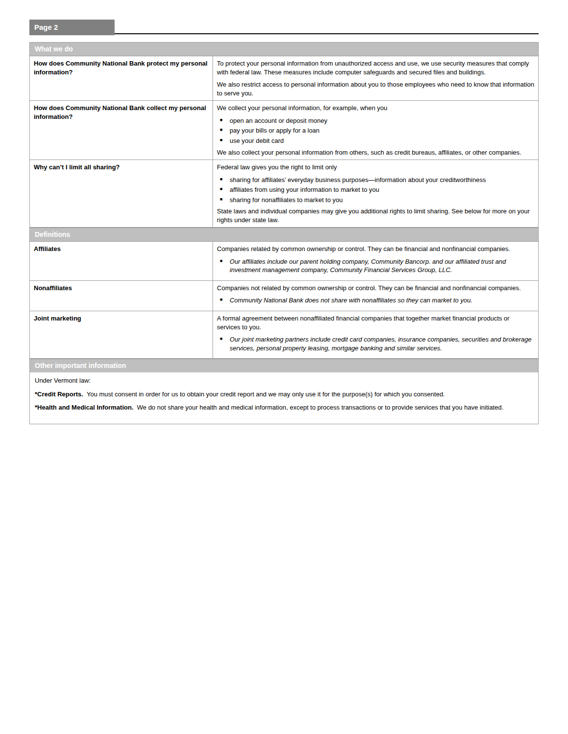Page 2
What we do
| How does Community National Bank protect my personal information? | To protect your personal information from unauthorized access and use, we use security measures that comply with federal law. These measures include computer safeguards and secured files and buildings. We also restrict access to personal information about you to those employees who need to know that information to serve you. |
| How does Community National Bank collect my personal information? | We collect your personal information, for example, when you open an account or deposit money pay your bills or apply for a loan use your debit card We also collect your personal information from others, such as credit bureaus, affiliates, or other companies. |
| Why can’t I limit all sharing? | Federal law gives you the right to limit only sharing for affiliates’ everyday business purposes—information about your creditworthiness affiliates from using your information to market to you sharing for nonaffiliates to market to you State laws and individual companies may give you additional rights to limit sharing. See below for more on your rights under state law. |
Definitions
| Affiliates | Companies related by common ownership or control. They can be financial and nonfinancial companies. Our affiliates include our parent holding company, Community Bancorp. and our affiliated trust and investment management company, Community Financial Services Group, LLC. |
| Nonaffiliates | Companies not related by common ownership or control. They can be financial and nonfinancial companies. Community National Bank does not share with nonaffiliates so they can market to you. |
| Joint marketing | A formal agreement between nonaffiliated financial companies that together market financial products or services to you. Our joint marketing partners include credit card companies, insurance companies, securities and brokerage services, personal property leasing, mortgage banking and similar services. |
Other important information
Under Vermont law:
*Credit Reports. You must consent in order for us to obtain your credit report and we may only use it for the purpose(s) for which you consented.
*Health and Medical Information. We do not share your health and medical information, except to process transactions or to provide services that you have initiated.